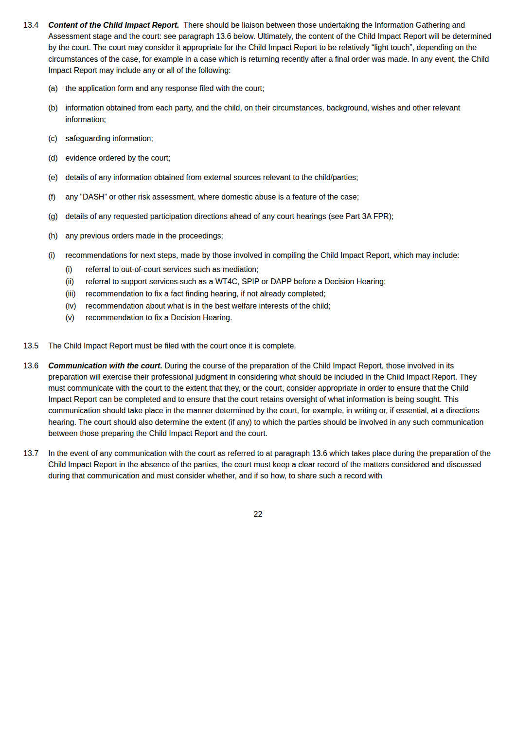13.4
Content of the Child Impact Report. There should be liaison between those undertaking the Information Gathering and Assessment stage and the court: see paragraph 13.6 below. Ultimately, the content of the Child Impact Report will be determined by the court. The court may consider it appropriate for the Child Impact Report to be relatively “light touch”, depending on the circumstances of the case, for example in a case which is returning recently after a final order was made. In any event, the Child Impact Report may include any or all of the following:
(a) the application form and any response filed with the court;
(b) information obtained from each party, and the child, on their circumstances, background, wishes and other relevant information;
(c) safeguarding information;
(d) evidence ordered by the court;
(e) details of any information obtained from external sources relevant to the child/parties;
(f) any “DASH” or other risk assessment, where domestic abuse is a feature of the case;
(g) details of any requested participation directions ahead of any court hearings (see Part 3A FPR);
(h) any previous orders made in the proceedings;
(i) recommendations for next steps, made by those involved in compiling the Child Impact Report, which may include:
(i) referral to out-of-court services such as mediation;
(ii) referral to support services such as a WT4C, SPIP or DAPP before a Decision Hearing;
(iii) recommendation to fix a fact finding hearing, if not already completed;
(iv) recommendation about what is in the best welfare interests of the child;
(v) recommendation to fix a Decision Hearing.
13.5
The Child Impact Report must be filed with the court once it is complete.
13.6
Communication with the court. During the course of the preparation of the Child Impact Report, those involved in its preparation will exercise their professional judgment in considering what should be included in the Child Impact Report. They must communicate with the court to the extent that they, or the court, consider appropriate in order to ensure that the Child Impact Report can be completed and to ensure that the court retains oversight of what information is being sought. This communication should take place in the manner determined by the court, for example, in writing or, if essential, at a directions hearing. The court should also determine the extent (if any) to which the parties should be involved in any such communication between those preparing the Child Impact Report and the court.
13.7
In the event of any communication with the court as referred to at paragraph 13.6 which takes place during the preparation of the Child Impact Report in the absence of the parties, the court must keep a clear record of the matters considered and discussed during that communication and must consider whether, and if so how, to share such a record with
22